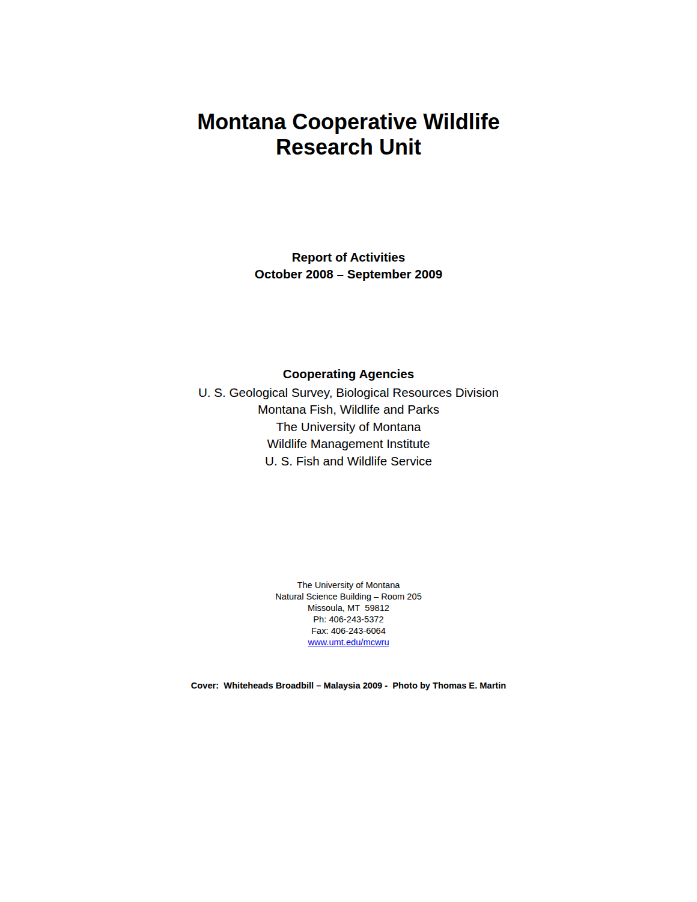Montana Cooperative Wildlife Research Unit
Report of Activities
October 2008 – September 2009
Cooperating Agencies
U. S. Geological Survey, Biological Resources Division
Montana Fish, Wildlife and Parks
The University of Montana
Wildlife Management Institute
U. S. Fish and Wildlife Service
The University of Montana
Natural Science Building – Room 205
Missoula, MT 59812
Ph: 406-243-5372
Fax: 406-243-6064
www.umt.edu/mcwru
Cover: Whiteheads Broadbill – Malaysia 2009 - Photo by Thomas E. Martin